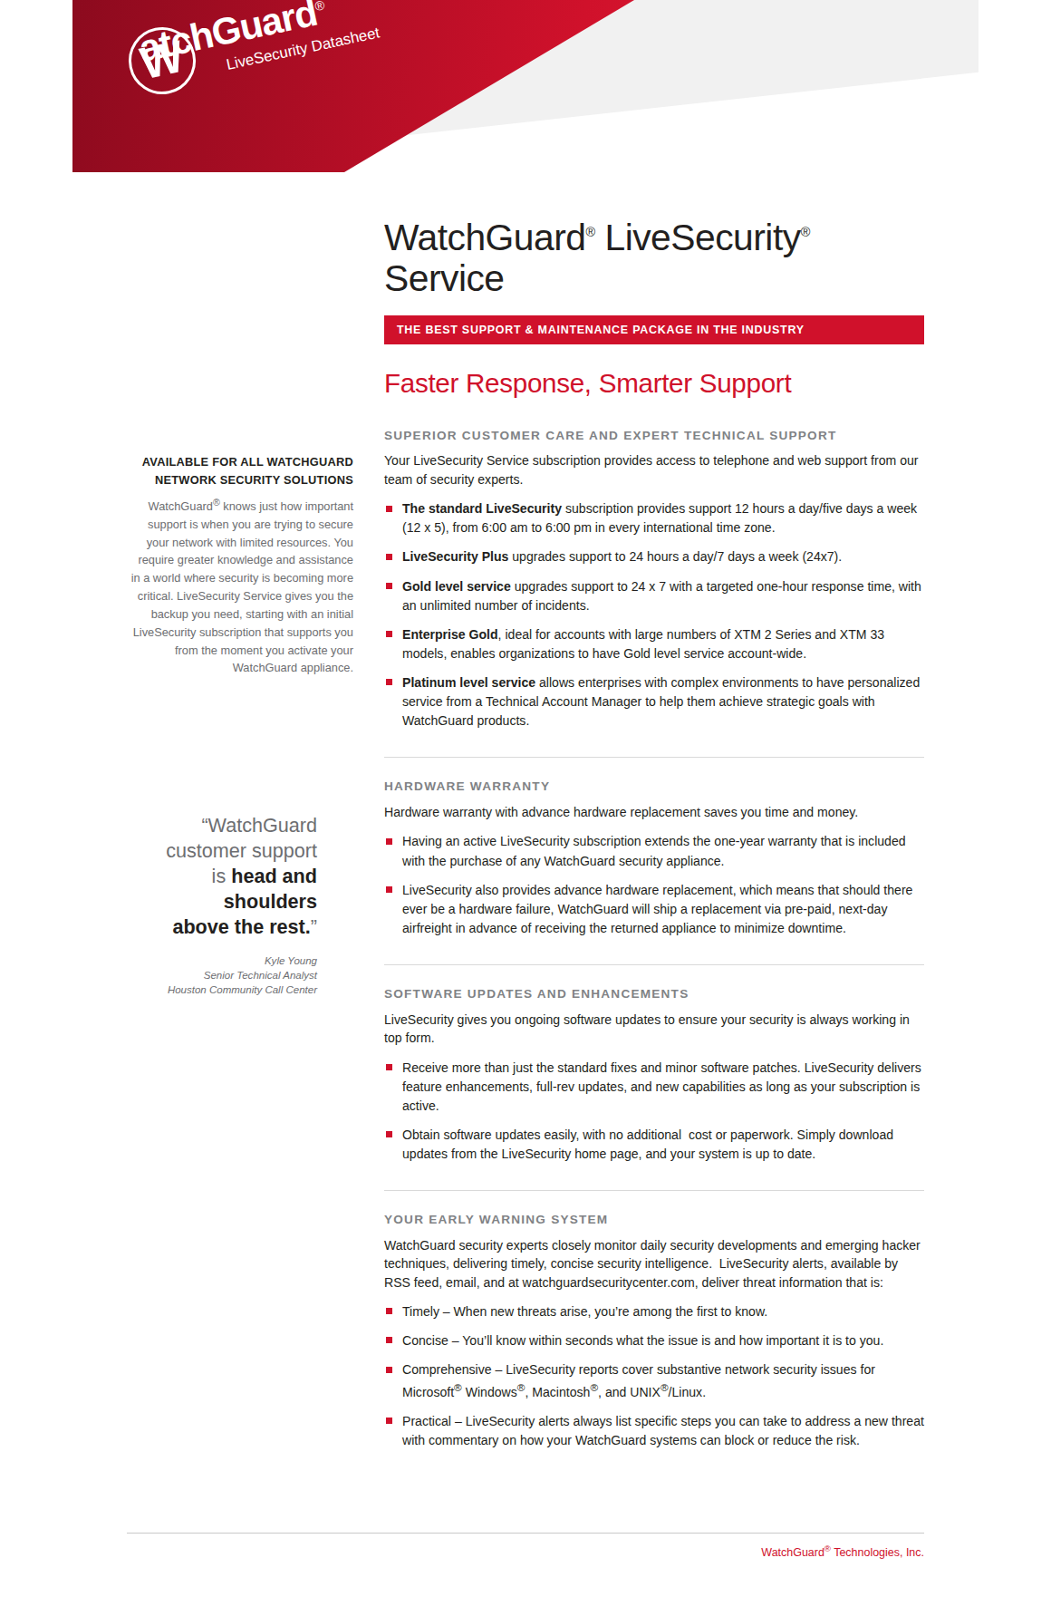W
atchGuard®
LiveSecurity Datasheet
Available for all WatchGuard
network security solutions
WatchGuard® knows just how important support is when you are trying to secure your network with limited resources. You require greater knowledge and assistance in a world where security is becoming more critical. LiveSecurity Service gives you the backup you need, starting with an initial LiveSecurity subscription that supports you from the moment you activate your WatchGuard appliance.
“WatchGuard customer support is head and shoulders above the rest.” Kyle Young
Senior Technical Analyst
Houston Community Call Center
WatchGuard® LiveSecurity® Service
The best support & maintenance package in the industry
Faster Response, Smarter Support
Superior customer care and expert technical support
Your LiveSecurity Service subscription provides access to telephone and web support from our team of security experts.
The standard LiveSecurity subscription provides support 12 hours a day/five days a week (12 x 5), from 6:00 am to 6:00 pm in every international time zone.
LiveSecurity Plus upgrades support to 24 hours a day/7 days a week (24x7).
Gold level service upgrades support to 24 x 7 with a targeted one-hour response time, with an unlimited number of incidents.
Enterprise Gold, ideal for accounts with large numbers of XTM 2 Series and XTM 33 models, enables organizations to have Gold level service account-wide.
Platinum level service allows enterprises with complex environments to have personalized service from a Technical Account Manager to help them achieve strategic goals with WatchGuard products.
Hardware warranty
Hardware warranty with advance hardware replacement saves you time and money.
Having an active LiveSecurity subscription extends the one-year warranty that is included with the purchase of any WatchGuard security appliance.
LiveSecurity also provides advance hardware replacement, which means that should there ever be a hardware failure, WatchGuard will ship a replacement via pre-paid, next-day airfreight in advance of receiving the returned appliance to minimize downtime.
Software updates and enhancements
LiveSecurity gives you ongoing software updates to ensure your security is always working in top form.
Receive more than just the standard fixes and minor software patches. LiveSecurity delivers feature enhancements, full-rev updates, and new capabilities as long as your subscription is active.
Obtain software updates easily, with no additional cost or paperwork. Simply download updates from the LiveSecurity home page, and your system is up to date.
Your early warning system
WatchGuard security experts closely monitor daily security developments and emerging hacker techniques, delivering timely, concise security intelligence. LiveSecurity alerts, available by RSS feed, email, and at watchguardsecuritycenter.com, deliver threat information that is:
Timely – When new threats arise, you’re among the first to know.
Concise – You’ll know within seconds what the issue is and how important it is to you.
Comprehensive – LiveSecurity reports cover substantive network security issues for Microsoft® Windows®, Macintosh®, and UNIX®/Linux.
Practical – LiveSecurity alerts always list specific steps you can take to address a new threat with commentary on how your WatchGuard systems can block or reduce the risk.
WatchGuard® Technologies, Inc.